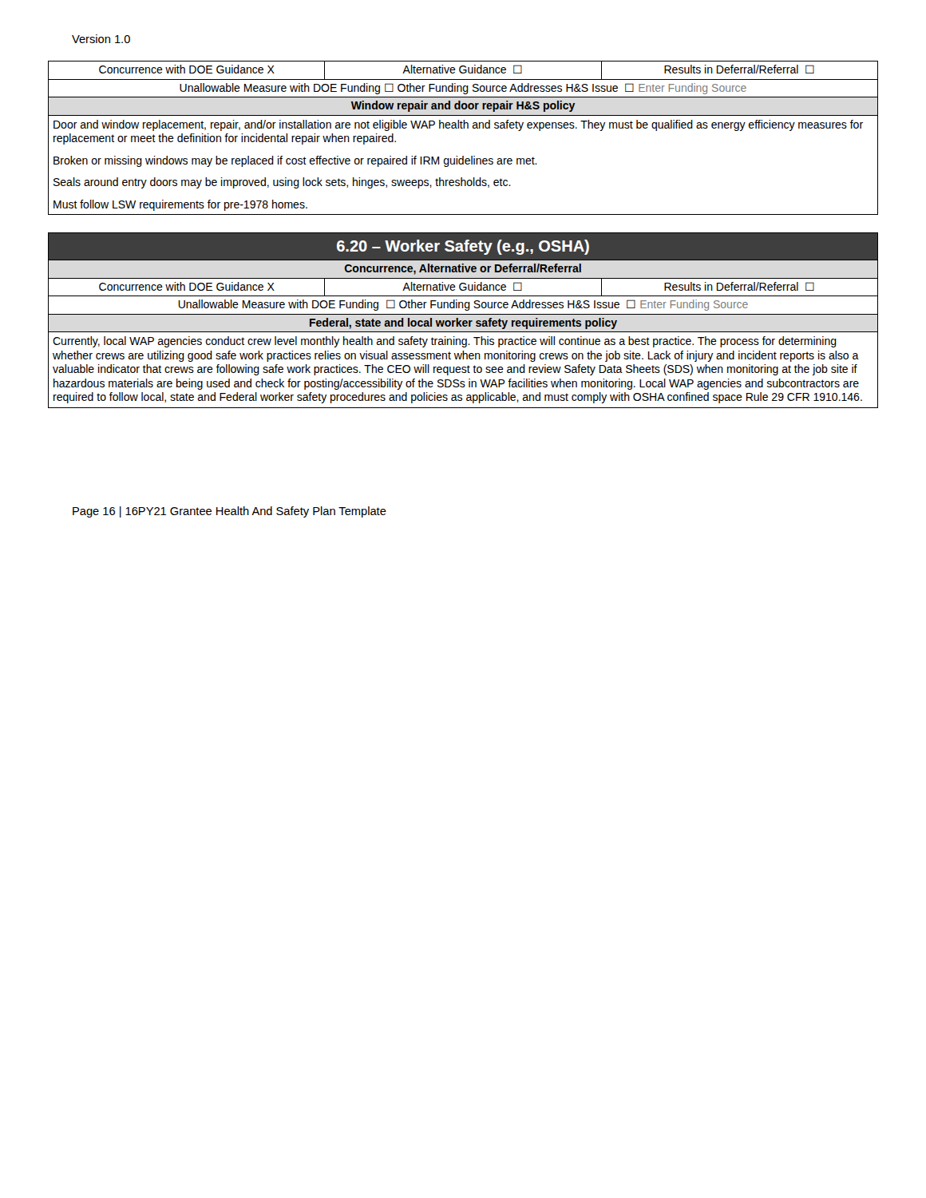Version 1.0
| Concurrence with DOE Guidance X | Alternative Guidance ☐ | Results in Deferral/Referral ☐ |
| Unallowable Measure with DOE Funding ☐ Other Funding Source Addresses H&S Issue ☐ Enter Funding Source |
| Window repair and door repair H&S policy |
| Door and window replacement, repair, and/or installation are not eligible WAP health and safety expenses. They must be qualified as energy efficiency measures for replacement or meet the definition for incidental repair when repaired. Broken or missing windows may be replaced if cost effective or repaired if IRM guidelines are met. Seals around entry doors may be improved, using lock sets, hinges, sweeps, thresholds, etc. Must follow LSW requirements for pre‑1978 homes. |
| 6.20 – Worker Safety (e.g., OSHA) |
| Concurrence, Alternative or Deferral/Referral |
| Concurrence with DOE Guidance X | Alternative Guidance ☐ | Results in Deferral/Referral ☐ |
| Unallowable Measure with DOE Funding ☐ Other Funding Source Addresses H&S Issue ☐ Enter Funding Source |
| Federal, state and local worker safety requirements policy |
| Currently, local WAP agencies conduct crew level monthly health and safety training. This practice will continue as a best practice. The process for determining whether crews are utilizing good safe work practices relies on visual assessment when monitoring crews on the job site. Lack of injury and incident reports is also a valuable indicator that crews are following safe work practices. The CEO will request to see and review Safety Data Sheets (SDS) when monitoring at the job site if hazardous materials are being used and check for posting/accessibility of the SDSs in WAP facilities when monitoring. Local WAP agencies and subcontractors are required to follow local, state and Federal worker safety procedures and policies as applicable, and must comply with OSHA confined space Rule 29 CFR 1910.146. |
Page 16 | 16PY21 Grantee Health And Safety Plan Template